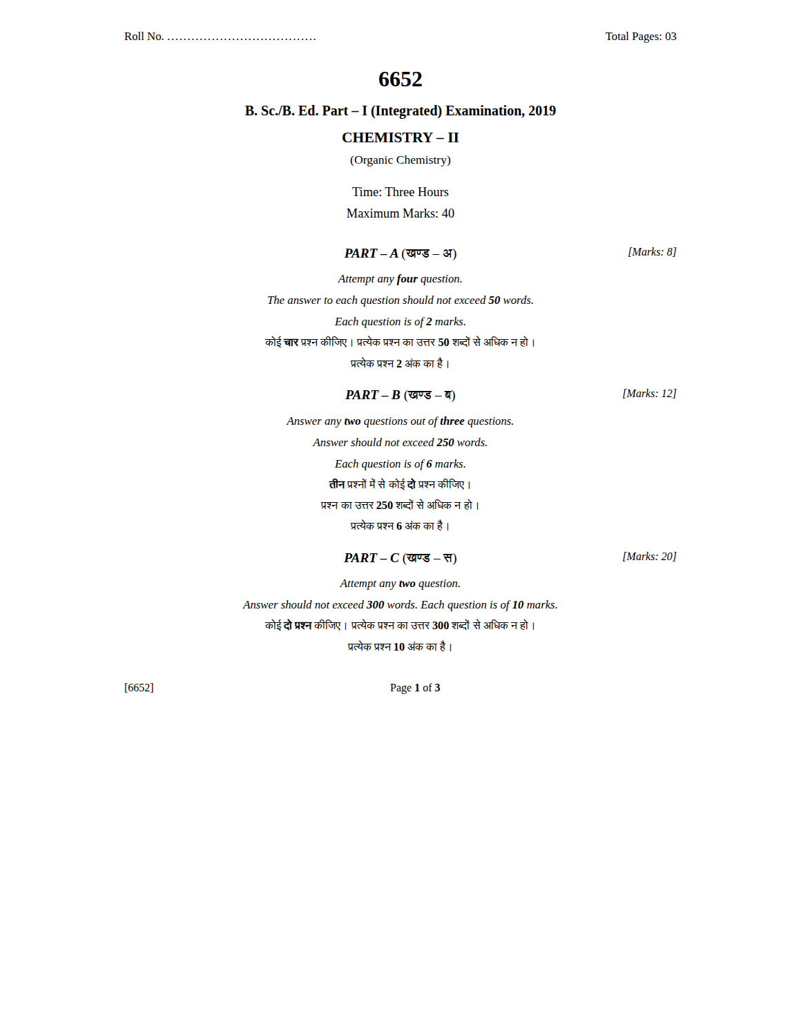Roll No. ..................................... Total Pages: 03
6652
B. Sc./B. Ed. Part – I (Integrated) Examination, 2019
CHEMISTRY – II
(Organic Chemistry)
Time: Three Hours
Maximum Marks: 40
PART – A (खण्ड – अ) [Marks: 8]
Attempt any four question.
The answer to each question should not exceed 50 words.
Each question is of 2 marks.
कोई चार प्रश्न कीजिए। प्रत्येक प्रश्न का उत्तर 50 शब्दों से अधिक न हो।
प्रत्येक प्रश्न 2 अंक का है।
PART – B (खण्ड – ब) [Marks: 12]
Answer any two questions out of three questions.
Answer should not exceed 250 words.
Each question is of 6 marks.
तीन प्रश्नों में से कोई दो प्रश्न कीजिए।
प्रश्न का उत्तर 250 शब्दों से अधिक न हो।
प्रत्येक प्रश्न 6 अंक का है।
PART – C (खण्ड – स) [Marks: 20]
Attempt any two question.
Answer should not exceed 300 words. Each question is of 10 marks.
कोई दो प्रश्न कीजिए। प्रत्येक प्रश्न का उत्तर 300 शब्दों से अधिक न हो।
प्रत्येक प्रश्न 10 अंक का है।
[6652] Page 1 of 3